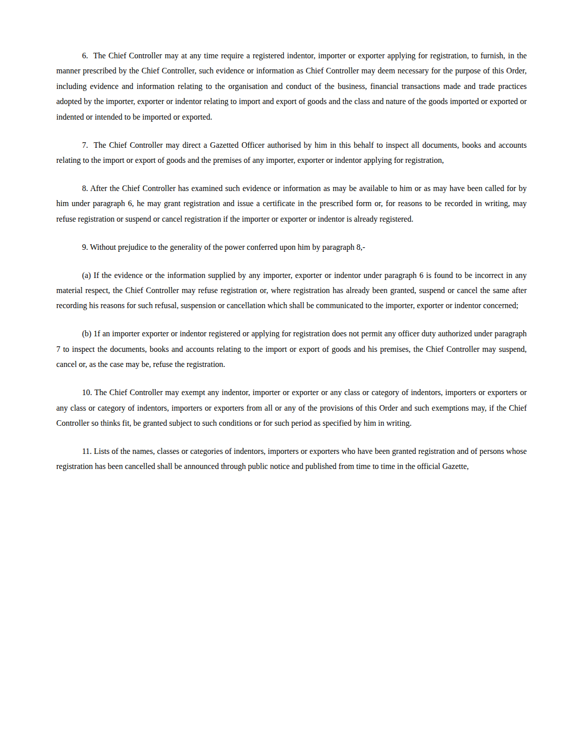6. The Chief Controller may at any time require a registered indentor, importer or exporter applying for registration, to furnish, in the manner prescribed by the Chief Controller, such evidence or information as Chief Controller may deem necessary for the purpose of this Order, including evidence and information relating to the organisation and conduct of the business, financial transactions made and trade practices adopted by the importer, exporter or indentor relating to import and export of goods and the class and nature of the goods imported or exported or indented or intended to be imported or exported.
7. The Chief Controller may direct a Gazetted Officer authorised by him in this behalf to inspect all documents, books and accounts relating to the import or export of goods and the premises of any importer, exporter or indentor applying for registration,
8. After the Chief Controller has examined such evidence or information as may be available to him or as may have been called for by him under paragraph 6, he may grant registration and issue a certificate in the prescribed form or, for reasons to be recorded in writing, may refuse registration or suspend or cancel registration if the importer or exporter or indentor is already registered.
9. Without prejudice to the generality of the power conferred upon him by paragraph 8,-
(a) If the evidence or the information supplied by any importer, exporter or indentor under paragraph 6 is found to be incorrect in any material respect, the Chief Controller may refuse registration or, where registration has already been granted, suspend or cancel the same after recording his reasons for such refusal, suspension or cancellation which shall be communicated to the importer, exporter or indentor concerned;
(b) 1f an importer exporter or indentor registered or applying for registration does not permit any officer duty authorized under paragraph 7 to inspect the documents, books and accounts relating to the import or export of goods and his premises, the Chief Controller may suspend, cancel or, as the case may be, refuse the registration.
10. The Chief Controller may exempt any indentor, importer or exporter or any class or category of indentors, importers or exporters or any class or category of indentors, importers or exporters from all or any of the provisions of this Order and such exemptions may, if the Chief Controller so thinks fit, be granted subject to such conditions or for such period as specified by him in writing.
11. Lists of the names, classes or categories of indentors, importers or exporters who have been granted registration and of persons whose registration has been cancelled shall be announced through public notice and published from time to time in the official Gazette,